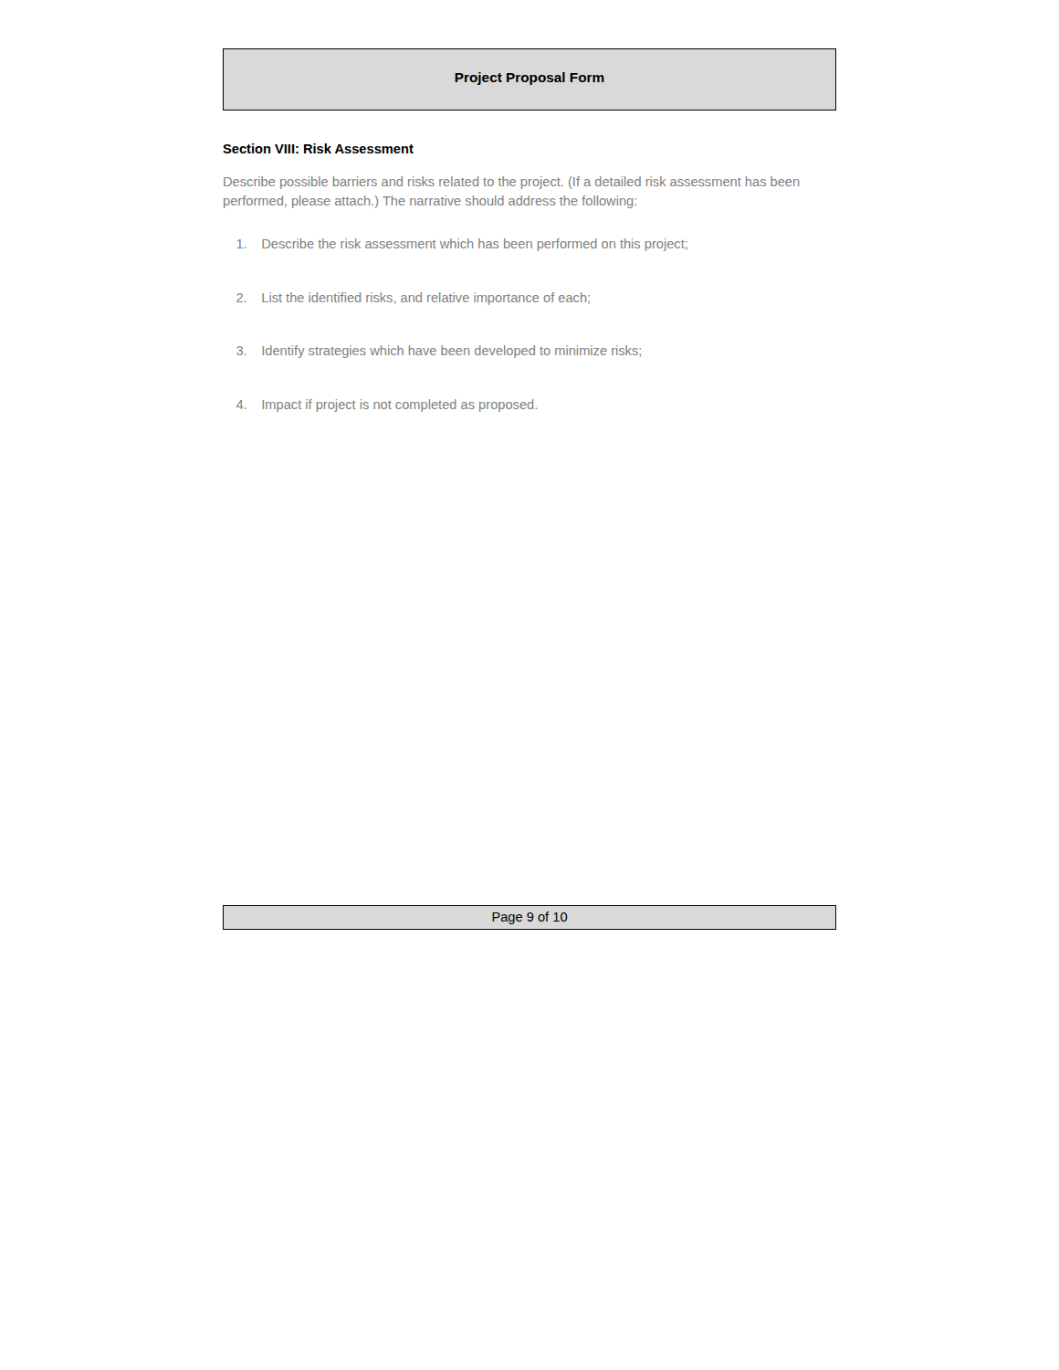Project Proposal Form
Section VIII: Risk Assessment
Describe possible barriers and risks related to the project. (If a detailed risk assessment has been performed, please attach.) The narrative should address the following:
Describe the risk assessment which has been performed on this project;
List the identified risks, and relative importance of each;
Identify strategies which have been developed to minimize risks;
Impact if project is not completed as proposed.
Page 9 of 10